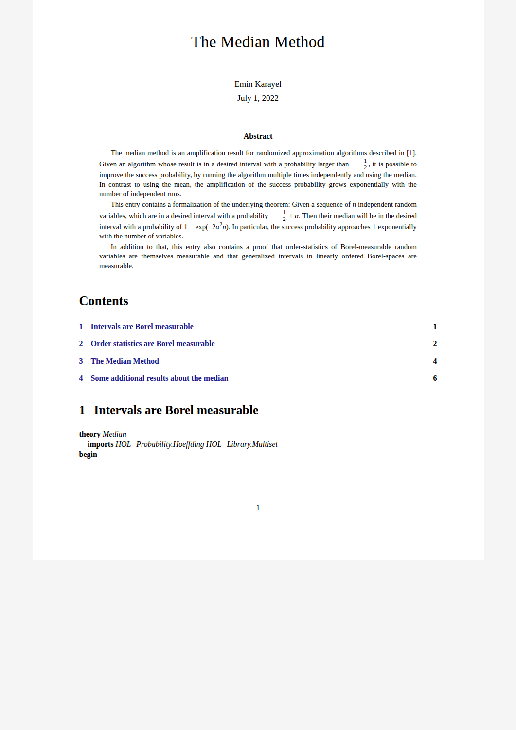The Median Method
Emin Karayel
July 1, 2022
Abstract
The median method is an amplification result for randomized approximation algorithms described in [1]. Given an algorithm whose result is in a desired interval with a probability larger than 12, it is possible to improve the success probability, by running the algorithm multiple times independently and using the median. In contrast to using the mean, the amplification of the success probability grows exponentially with the number of independent runs.
This entry contains a formalization of the underlying theorem: Given a sequence of n independent random variables, which are in a desired interval with a probability 12 + α. Then their median will be in the desired interval with a probability of 1 − exp(−2α2n). In particular, the success probability approaches 1 exponentially with the number of variables.
In addition to that, this entry also contains a proof that order-statistics of Borel-measurable random variables are themselves measurable and that generalized intervals in linearly ordered Borel-spaces are measurable.
Contents
1 Intervals are Borel measurable 1
2 Order statistics are Borel measurable 2
3 The Median Method 4
4 Some additional results about the median 6
1 Intervals are Borel measurable
theory Median
imports HOL−Probability.Hoeffding HOL−Library.Multiset
begin
1